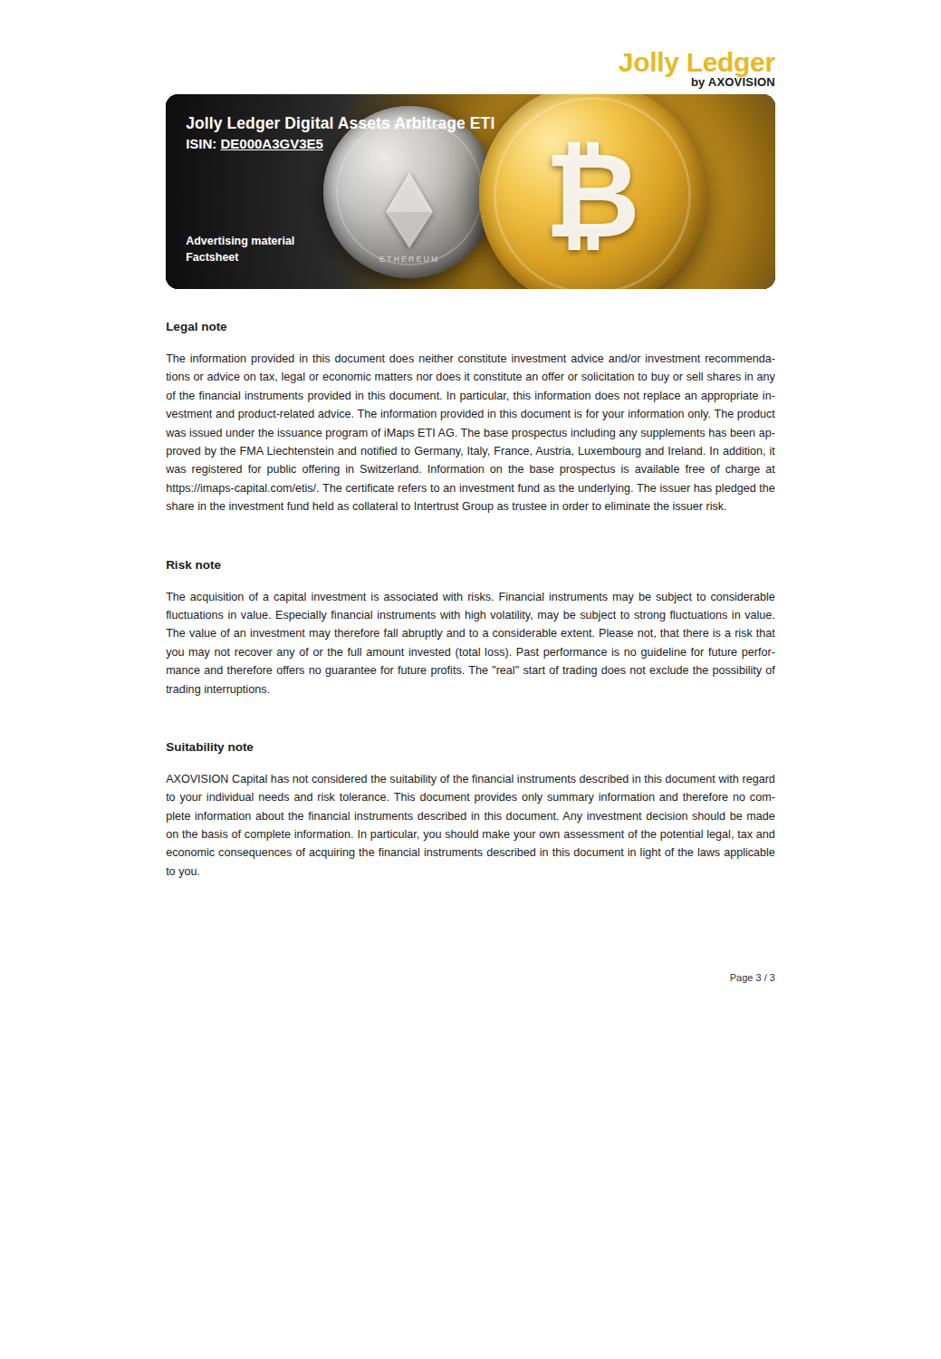Jolly Ledger
by AXOVISION
DECENTRALIZED
ETHEREUM
₿
Jolly Ledger Digital Assets Arbitrage ETI
ISIN: DE000A3GV3E5
Advertising material
Factsheet
Legal note
The information provided in this document does neither constitute investment advice and/or investment recommendations or advice on tax, legal or economic matters nor does it constitute an offer or solicitation to buy or sell shares in any of the financial instruments provided in this document. In particular, this information does not replace an appropriate investment and product-related advice. The information provided in this document is for your information only. The product was issued under the issuance program of iMaps ETI AG. The base prospectus including any supplements has been approved by the FMA Liechtenstein and notified to Germany, Italy, France, Austria, Luxembourg and Ireland. In addition, it was registered for public offering in Switzerland. Information on the base prospectus is available free of charge at https://imaps-capital.com/etis/. The certificate refers to an investment fund as the underlying. The issuer has pledged the share in the investment fund held as collateral to Intertrust Group as trustee in order to eliminate the issuer risk.
Risk note
The acquisition of a capital investment is associated with risks. Financial instruments may be subject to considerable fluctuations in value. Especially financial instruments with high volatility, may be subject to strong fluctuations in value. The value of an investment may therefore fall abruptly and to a considerable extent. Please not, that there is a risk that you may not recover any of or the full amount invested (total loss). Past performance is no guideline for future performance and therefore offers no guarantee for future profits. The "real" start of trading does not exclude the possibility of trading interruptions.
Suitability note
AXOVISION Capital has not considered the suitability of the financial instruments described in this document with regard to your individual needs and risk tolerance. This document provides only summary information and therefore no complete information about the financial instruments described in this document. Any investment decision should be made on the basis of complete information. In particular, you should make your own assessment of the potential legal, tax and economic consequences of acquiring the financial instruments described in this document in light of the laws applicable to you.
Page 3 / 3